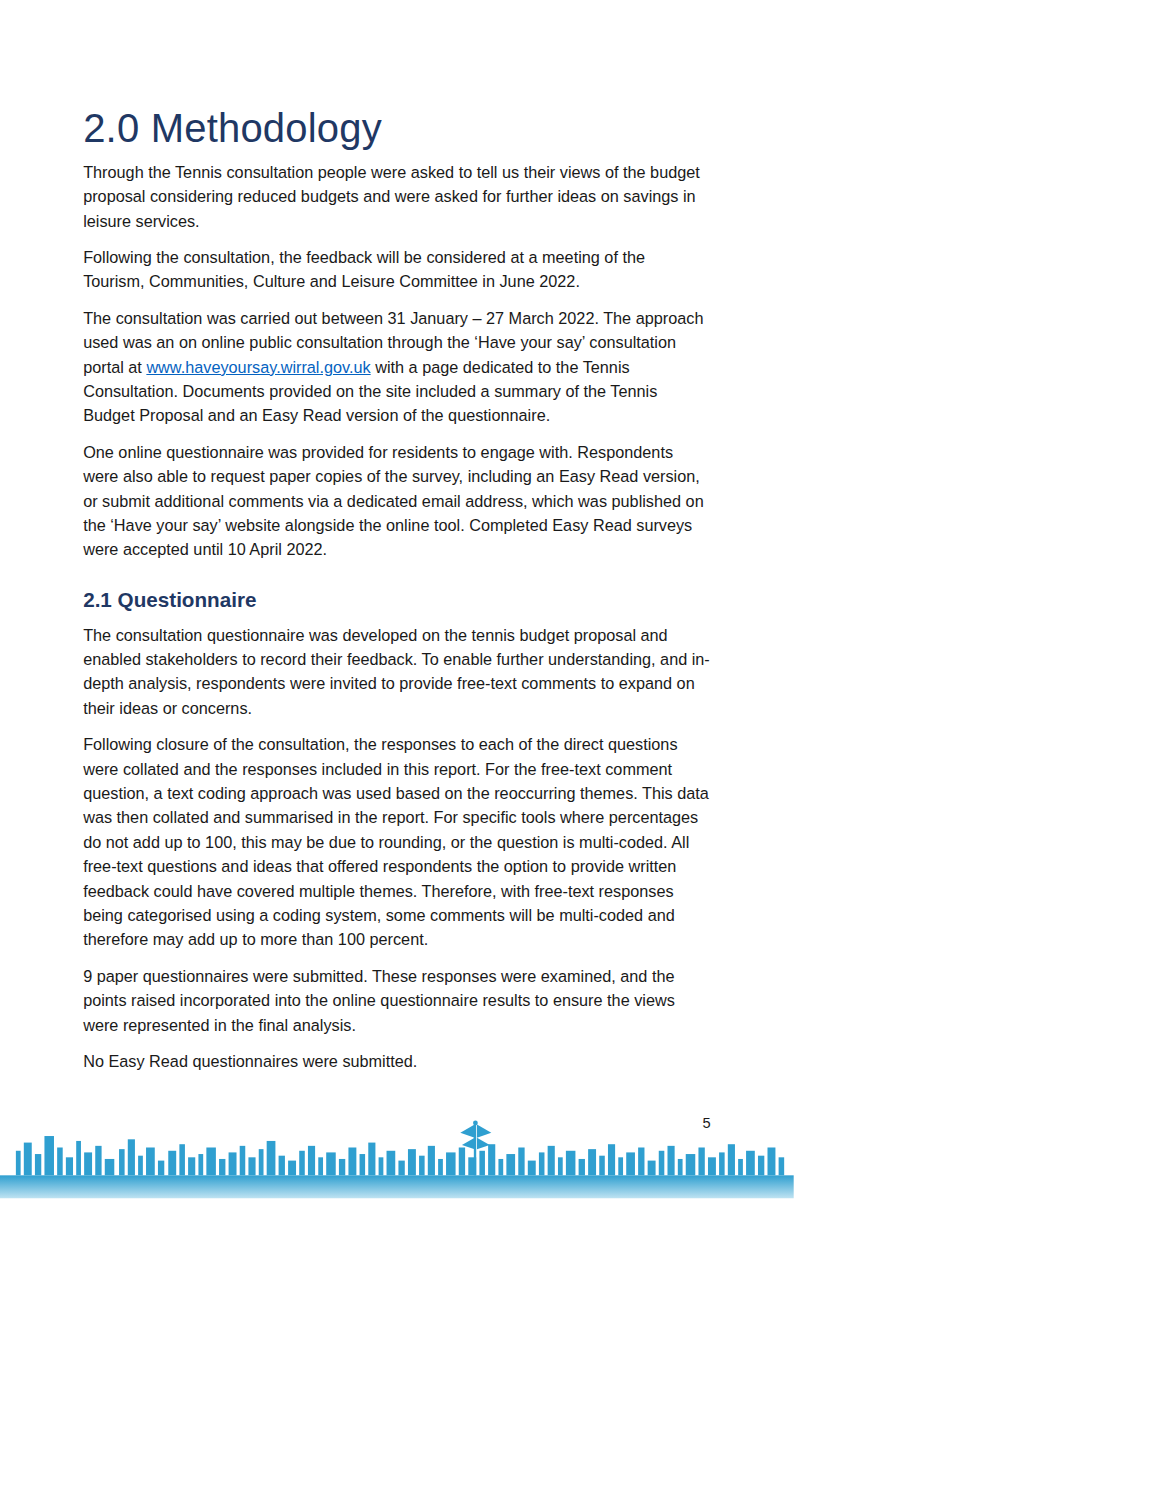2.0 Methodology
Through the Tennis consultation people were asked to tell us their views of the budget proposal considering reduced budgets and were asked for further ideas on savings in leisure services.
Following the consultation, the feedback will be considered at a meeting of the Tourism, Communities, Culture and Leisure Committee in June 2022.
The consultation was carried out between 31 January – 27 March 2022. The approach used was an on online public consultation through the ‘Have your say’ consultation portal at www.haveyoursay.wirral.gov.uk with a page dedicated to the Tennis Consultation. Documents provided on the site included a summary of the Tennis Budget Proposal and an Easy Read version of the questionnaire.
One online questionnaire was provided for residents to engage with. Respondents were also able to request paper copies of the survey, including an Easy Read version, or submit additional comments via a dedicated email address, which was published on the ‘Have your say’ website alongside the online tool. Completed Easy Read surveys were accepted until 10 April 2022.
2.1 Questionnaire
The consultation questionnaire was developed on the tennis budget proposal and enabled stakeholders to record their feedback. To enable further understanding, and in-depth analysis, respondents were invited to provide free-text comments to expand on their ideas or concerns.
Following closure of the consultation, the responses to each of the direct questions were collated and the responses included in this report. For the free-text comment question, a text coding approach was used based on the reoccurring themes. This data was then collated and summarised in the report. For specific tools where percentages do not add up to 100, this may be due to rounding, or the question is multi-coded. All free-text questions and ideas that offered respondents the option to provide written feedback could have covered multiple themes. Therefore, with free-text responses being categorised using a coding system, some comments will be multi-coded and therefore may add up to more than 100 percent.
9 paper questionnaires were submitted. These responses were examined, and the points raised incorporated into the online questionnaire results to ensure the views were represented in the final analysis.
No Easy Read questionnaires were submitted.
5